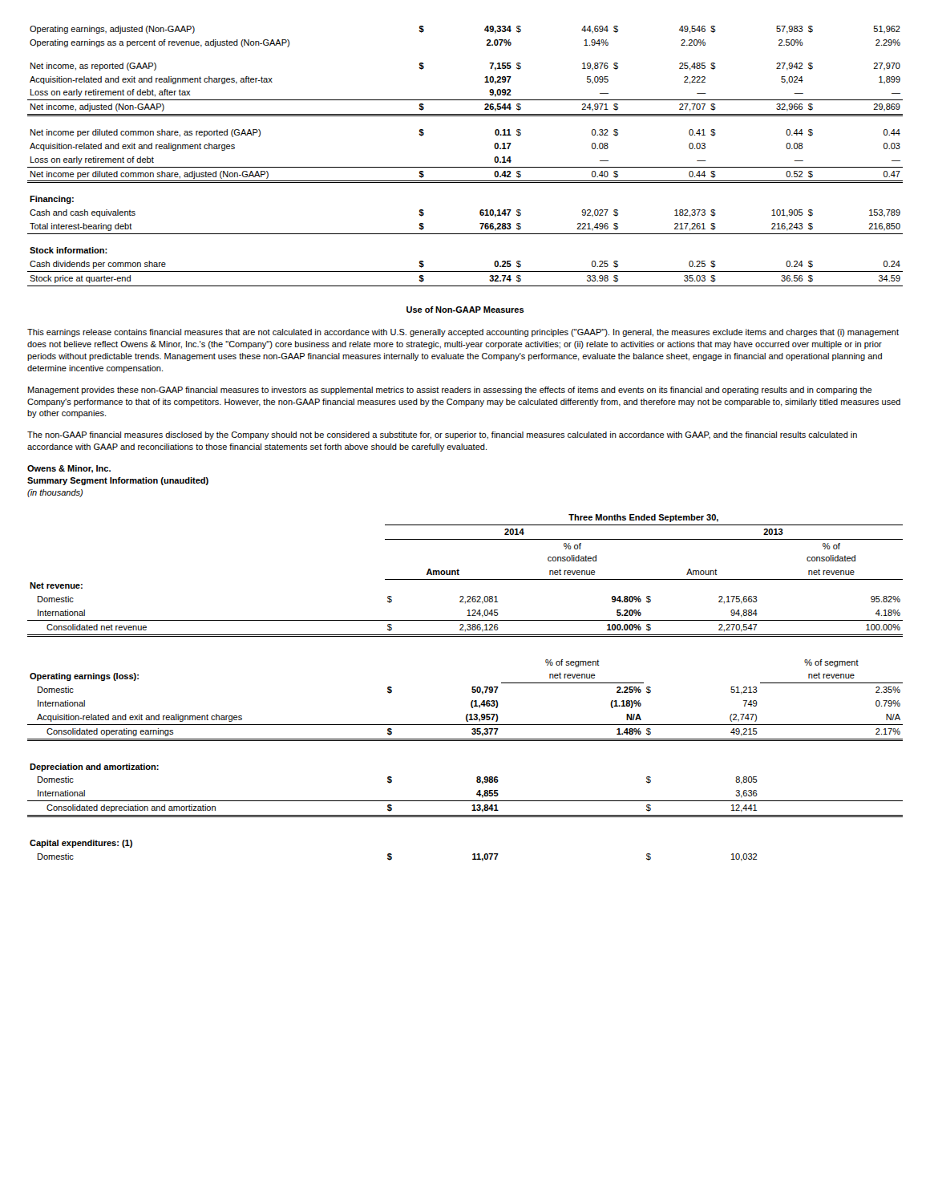| Operating earnings, adjusted (Non-GAAP) | $ | 49,334 | $ | 44,694 | $ | 49,546 | $ | 57,983 | $ | 51,962 |
| Operating earnings as a percent of revenue, adjusted (Non-GAAP) | | 2.07% | | 1.94% | | 2.20% | | 2.50% | | 2.29% |
| Net income, as reported (GAAP) | $ | 7,155 | $ | 19,876 | $ | 25,485 | $ | 27,942 | $ | 27,970 |
| Acquisition-related and exit and realignment charges, after-tax | | 10,297 | | 5,095 | | 2,222 | | 5,024 | | 1,899 |
| Loss on early retirement of debt, after tax | | 9,092 | | — | | — | | — | | — |
| Net income, adjusted (Non-GAAP) | $ | 26,544 | $ | 24,971 | $ | 27,707 | $ | 32,966 | $ | 29,869 |
| Net income per diluted common share, as reported (GAAP) | $ | 0.11 | $ | 0.32 | $ | 0.41 | $ | 0.44 | $ | 0.44 |
| Acquisition-related and exit and realignment charges | | 0.17 | | 0.08 | | 0.03 | | 0.08 | | 0.03 |
| Loss on early retirement of debt | | 0.14 | | — | | — | | — | | — |
| Net income per diluted common share, adjusted (Non-GAAP) | $ | 0.42 | $ | 0.40 | $ | 0.44 | $ | 0.52 | $ | 0.47 |
| Financing: | |
| Cash and cash equivalents | $ | 610,147 | $ | 92,027 | $ | 182,373 | $ | 101,905 | $ | 153,789 |
| Total interest-bearing debt | $ | 766,283 | $ | 221,496 | $ | 217,261 | $ | 216,243 | $ | 216,850 |
| Stock information: | |
| Cash dividends per common share | $ | 0.25 | $ | 0.25 | $ | 0.25 | $ | 0.24 | $ | 0.24 |
| Stock price at quarter-end | $ | 32.74 | $ | 33.98 | $ | 35.03 | $ | 36.56 | $ | 34.59 |
Use of Non-GAAP Measures
This earnings release contains financial measures that are not calculated in accordance with U.S. generally accepted accounting principles ("GAAP"). In general, the measures exclude items and charges that (i) management does not believe reflect Owens & Minor, Inc.'s (the "Company") core business and relate more to strategic, multi-year corporate activities; or (ii) relate to activities or actions that may have occurred over multiple or in prior periods without predictable trends. Management uses these non-GAAP financial measures internally to evaluate the Company's performance, evaluate the balance sheet, engage in financial and operational planning and determine incentive compensation.
Management provides these non-GAAP financial measures to investors as supplemental metrics to assist readers in assessing the effects of items and events on its financial and operating results and in comparing the Company's performance to that of its competitors. However, the non-GAAP financial measures used by the Company may be calculated differently from, and therefore may not be comparable to, similarly titled measures used by other companies.
The non-GAAP financial measures disclosed by the Company should not be considered a substitute for, or superior to, financial measures calculated in accordance with GAAP, and the financial results calculated in accordance with GAAP and reconciliations to those financial statements set forth above should be carefully evaluated.
Owens & Minor, Inc.
Summary Segment Information (unaudited)
(in thousands)
| | Three Months Ended September 30, |
| | 2014 | 2013 |
| | | % of consolidated | | % of consolidated |
| | Amount | net revenue | Amount | net revenue |
| Net revenue: | |
| Domestic | $ | 2,262,081 | | 94.80% | $ | 2,175,663 | | 95.82% |
| International | | 124,045 | | 5.20% | | 94,884 | | 4.18% |
| Consolidated net revenue | $ | 2,386,126 | | 100.00% | $ | 2,270,547 | | 100.00% |
| | | % of segment | | % of segment |
| Operating earnings (loss): | | net revenue | | net revenue |
| Domestic | $ | 50,797 | | 2.25% | $ | 51,213 | | 2.35% |
| International | | (1,463) | | (1.18)% | | 749 | | 0.79% |
| Acquisition-related and exit and realignment charges | | (13,957) | | N/A | | (2,747) | | N/A |
| Consolidated operating earnings | $ | 35,377 | | 1.48% | $ | 49,215 | | 2.17% |
| Depreciation and amortization: | |
| Domestic | $ | 8,986 | | | $ | 8,805 | | |
| International | | 4,855 | | | | 3,636 | | |
| Consolidated depreciation and amortization | $ | 13,841 | | | $ | 12,441 | | |
| Capital expenditures: (1) | |
| Domestic | $ | 11,077 | | | $ | 10,032 | | |